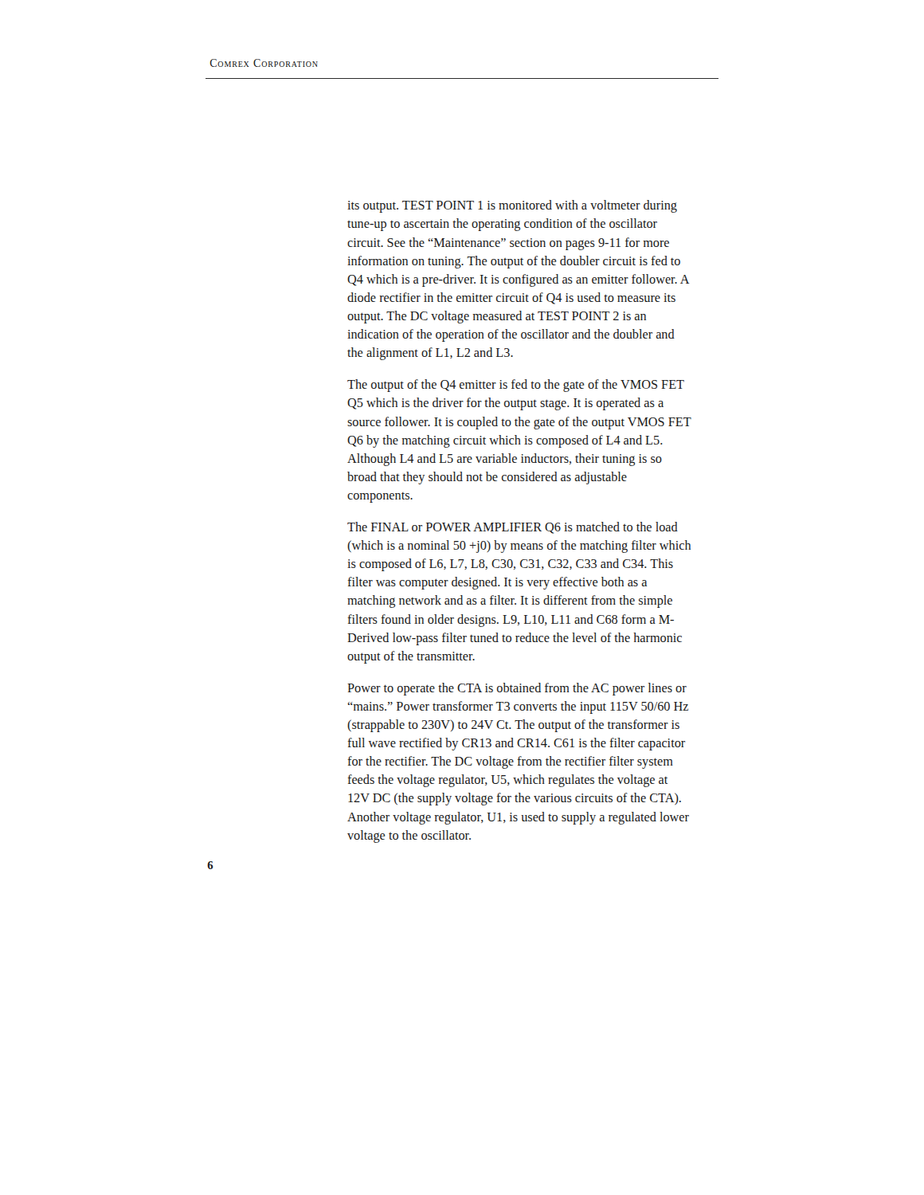Comrex Corporation
its output. TEST POINT 1 is monitored with a voltmeter during tune-up to ascertain the operating condition of the oscillator circuit. See the “Maintenance” section on pages 9-11 for more information on tuning. The output of the doubler circuit is fed to Q4 which is a pre-driver. It is configured as an emitter follower. A diode rectifier in the emitter circuit of Q4 is used to measure its output. The DC voltage measured at TEST POINT 2 is an indication of the operation of the oscillator and the doubler and the alignment of L1, L2 and L3.
The output of the Q4 emitter is fed to the gate of the VMOS FET Q5 which is the driver for the output stage. It is operated as a source follower. It is coupled to the gate of the output VMOS FET Q6 by the matching circuit which is composed of L4 and L5. Although L4 and L5 are variable inductors, their tuning is so broad that they should not be considered as adjustable components.
The FINAL or POWER AMPLIFIER Q6 is matched to the load (which is a nominal 50 +j0) by means of the matching filter which is composed of L6, L7, L8, C30, C31, C32, C33 and C34. This filter was computer designed. It is very effective both as a matching network and as a filter. It is different from the simple filters found in older designs. L9, L10, L11 and C68 form a M-Derived low-pass filter tuned to reduce the level of the harmonic output of the transmitter.
Power to operate the CTA is obtained from the AC power lines or “mains.” Power transformer T3 converts the input 115V 50/60 Hz (strappable to 230V) to 24V Ct. The output of the transformer is full wave rectified by CR13 and CR14. C61 is the filter capacitor for the rectifier. The DC voltage from the rectifier filter system feeds the voltage regulator, U5, which regulates the voltage at 12V DC (the supply voltage for the various circuits of the CTA). Another voltage regulator, U1, is used to supply a regulated lower voltage to the oscillator.
6